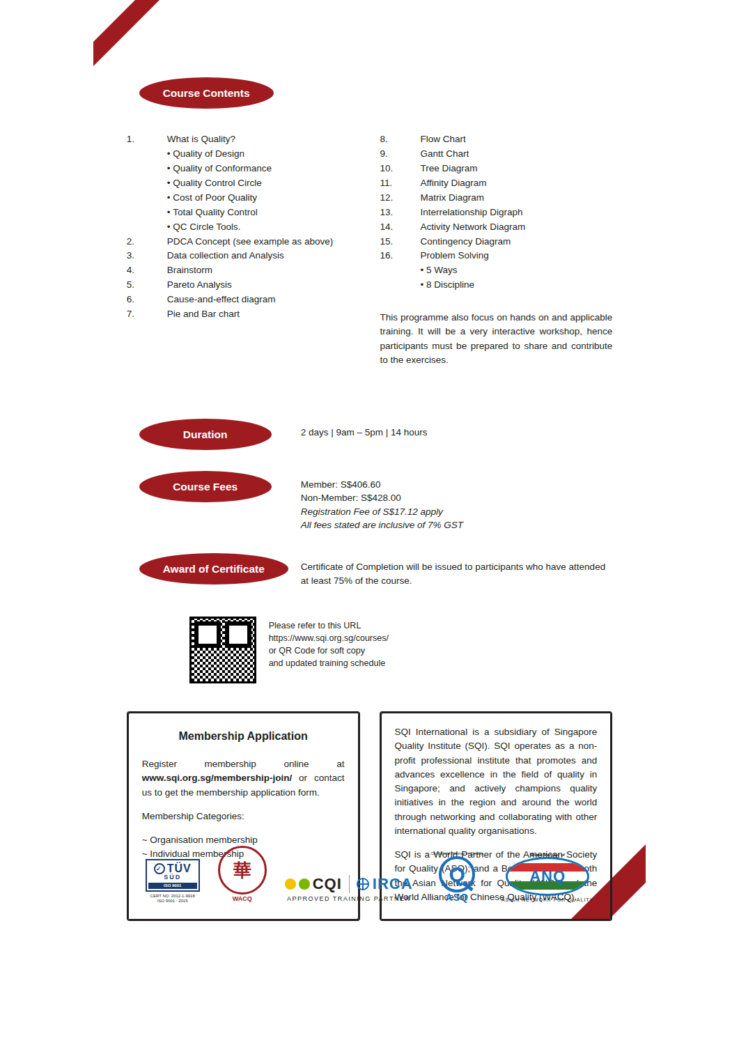Course Contents
1. What is Quality?
Quality of Design
Quality of Conformance
Quality Control Circle
Cost of Poor Quality
Total Quality Control
QC Circle Tools.
2. PDCA Concept (see example as above)
3. Data collection and Analysis
4. Brainstorm
5. Pareto Analysis
6. Cause-and-effect diagram
7. Pie and Bar chart
8. Flow Chart
9. Gantt Chart
10. Tree Diagram
11. Affinity Diagram
12. Matrix Diagram
13. Interrelationship Digraph
14. Activity Network Diagram
15. Contingency Diagram
16. Problem Solving
5 Ways
8 Discipline
This programme also focus on hands on and applicable training. It will be a very interactive workshop, hence participants must be prepared to share and contribute to the exercises.
Duration
2 days | 9am – 5pm | 14 hours
Course Fees
Member: S$406.60
Non-Member: S$428.00
Registration Fee of S$17.12 apply
All fees stated are inclusive of 7% GST
Award of Certificate
Certificate of Completion will be issued to participants who have attended at least 75% of the course.
Please refer to this URL
https://www.sqi.org.sg/courses/
or QR Code for soft copy
and updated training schedule
Membership Application
Register membership online at www.sqi.org.sg/membership-join/ or contact us to get the membership application form.
Membership Categories:
Organisation membership
Individual membership
SQI International is a subsidiary of Singapore Quality Institute (SQI). SQI operates as a non-profit professional institute that promotes and advances excellence in the field of quality in Singapore; and actively champions quality initiatives in the region and around the world through networking and collaborating with other international quality organisations.
SQI is a World Partner of the American Society for Quality (ASQ); and a Board Member of both the Asian Network for Quality (ANQ) and the World Alliance for Chinese Quality (WACQ).
✓TÜV
SÜD
ISO 9001
CERT NO. 2012-1-9918
ISO 9001 : 2015
華
WACQ
CQI
IRCA
APPROVED TRAINING PARTNER
Our World Partner in Quality
Q
ASQ
Board Member of
ANQ
ASIAN NETWORK FOR QUALITY